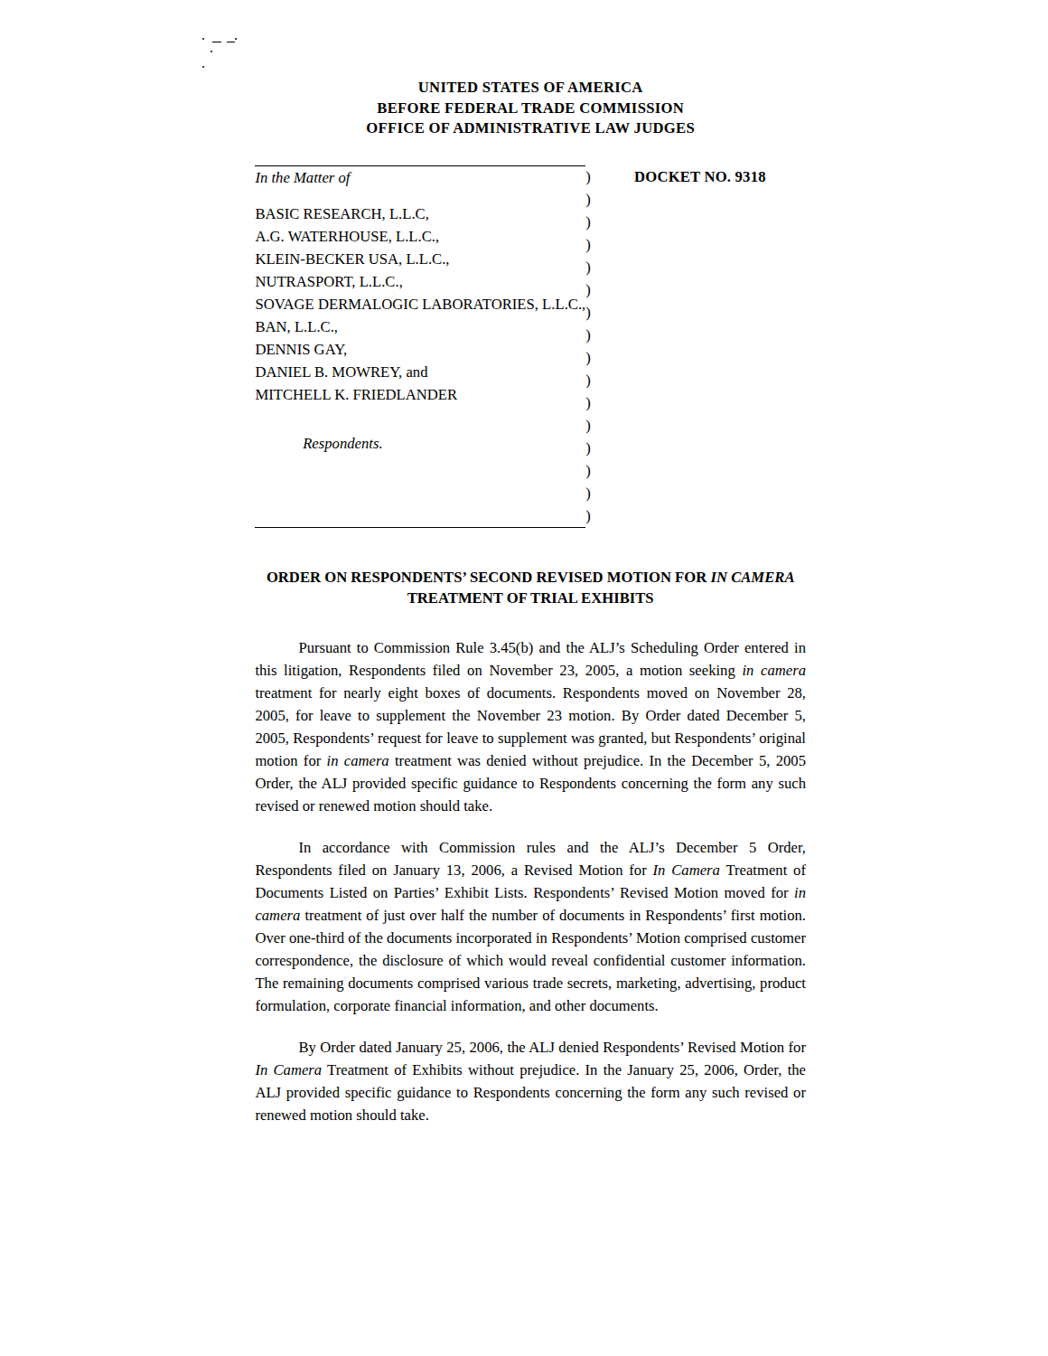United States of America
Before Federal Trade Commission
Office of Administrative Law Judges
| In the Matter of BASIC RESEARCH, L.L.C, A.G. WATERHOUSE, L.L.C., KLEIN-BECKER USA, L.L.C., NUTRASPORT, L.L.C., SOVAGE DERMALOGIC LABORATORIES, L.L.C., BAN, L.L.C., DENNIS GAY, DANIEL B. MOWREY, and MITCHELL K. FRIEDLANDER Respondents. | ) ) ) ) ) ) ) ) ) ) ) ) ) ) ) ) | DOCKET NO. 9318 |
Order on Respondents’ Second Revised Motion for In Camera
Treatment of Trial Exhibits
Pursuant to Commission Rule 3.45(b) and the ALJ’s Scheduling Order entered in this litigation, Respondents filed on November 23, 2005, a motion seeking in camera treatment for nearly eight boxes of documents. Respondents moved on November 28, 2005, for leave to supplement the November 23 motion. By Order dated December 5, 2005, Respondents’ request for leave to supplement was granted, but Respondents’ original motion for in camera treatment was denied without prejudice. In the December 5, 2005 Order, the ALJ provided specific guidance to Respondents concerning the form any such revised or renewed motion should take.
In accordance with Commission rules and the ALJ’s December 5 Order, Respondents filed on January 13, 2006, a Revised Motion for In Camera Treatment of Documents Listed on Parties’ Exhibit Lists. Respondents’ Revised Motion moved for in camera treatment of just over half the number of documents in Respondents’ first motion. Over one-third of the documents incorporated in Respondents’ Motion comprised customer correspondence, the disclosure of which would reveal confidential customer information. The remaining documents comprised various trade secrets, marketing, advertising, product formulation, corporate financial information, and other documents.
By Order dated January 25, 2006, the ALJ denied Respondents’ Revised Motion for In Camera Treatment of Exhibits without prejudice. In the January 25, 2006, Order, the ALJ provided specific guidance to Respondents concerning the form any such revised or renewed motion should take.